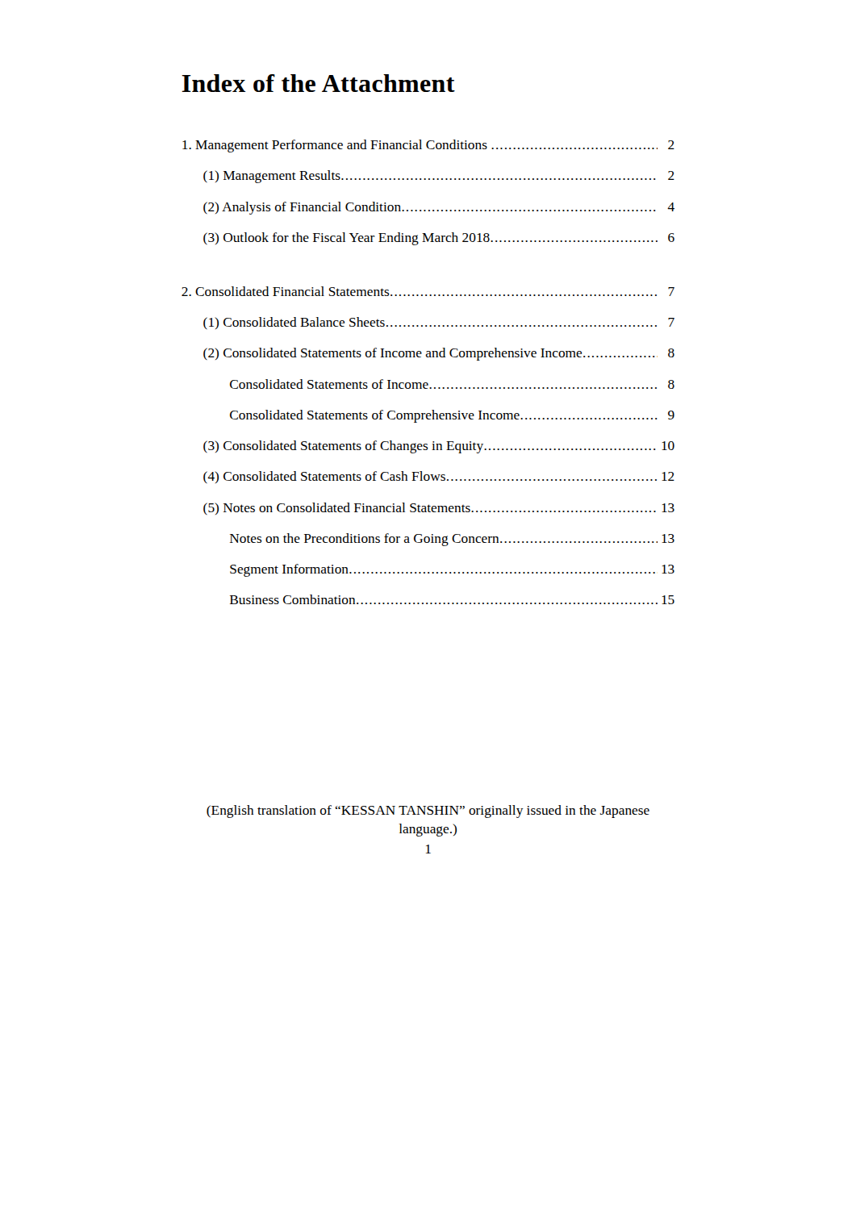Index of the Attachment
1. Management Performance and Financial Conditions .......................................................................... 2
(1) Management Results ..................................................................................................................... 2
(2) Analysis of Financial Condition ..................................................................................................... 4
(3) Outlook for the Fiscal Year Ending March 2018 ........................................................................... 6
2. Consolidated Financial Statements ....................................................................................................... 7
(1) Consolidated Balance Sheets .......................................................................................................... 7
(2) Consolidated Statements of Income and Comprehensive Income .................................................... 8
Consolidated Statements of Income ................................................................................................. 8
Consolidated Statements of Comprehensive Income ..................................................................... 9
(3) Consolidated Statements of Changes in Equity ........................................................................... 10
(4) Consolidated Statements of Cash Flows ....................................................................................... 12
(5) Notes on Consolidated Financial Statements ............................................................................... 13
Notes on the Preconditions for a Going Concern ......................................................................... 13
Segment Information ......................................................................................................... 13
Business Combination ....................................................................................................... 15
(English translation of “KESSAN TANSHIN” originally issued in the Japanese language.)
1